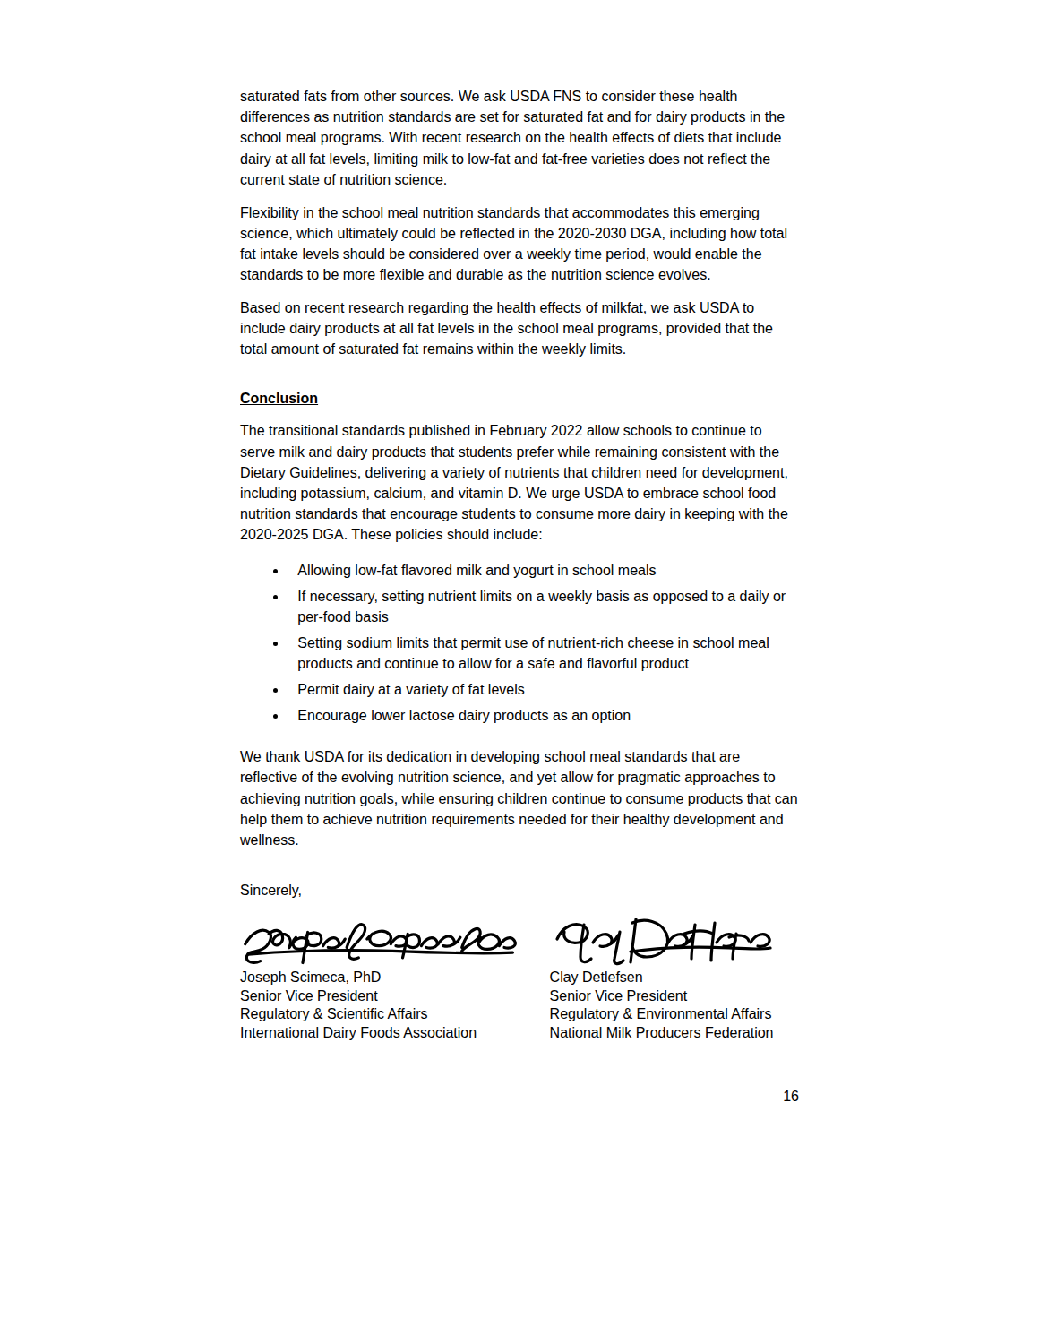saturated fats from other sources. We ask USDA FNS to consider these health differences as nutrition standards are set for saturated fat and for dairy products in the school meal programs. With recent research on the health effects of diets that include dairy at all fat levels, limiting milk to low-fat and fat-free varieties does not reflect the current state of nutrition science.
Flexibility in the school meal nutrition standards that accommodates this emerging science, which ultimately could be reflected in the 2020-2030 DGA, including how total fat intake levels should be considered over a weekly time period, would enable the standards to be more flexible and durable as the nutrition science evolves.
Based on recent research regarding the health effects of milkfat, we ask USDA to include dairy products at all fat levels in the school meal programs, provided that the total amount of saturated fat remains within the weekly limits.
Conclusion
The transitional standards published in February 2022 allow schools to continue to serve milk and dairy products that students prefer while remaining consistent with the Dietary Guidelines, delivering a variety of nutrients that children need for development, including potassium, calcium, and vitamin D. We urge USDA to embrace school food nutrition standards that encourage students to consume more dairy in keeping with the 2020-2025 DGA. These policies should include:
Allowing low-fat flavored milk and yogurt in school meals
If necessary, setting nutrient limits on a weekly basis as opposed to a daily or per-food basis
Setting sodium limits that permit use of nutrient-rich cheese in school meal products and continue to allow for a safe and flavorful product
Permit dairy at a variety of fat levels
Encourage lower lactose dairy products as an option
We thank USDA for its dedication in developing school meal standards that are reflective of the evolving nutrition science, and yet allow for pragmatic approaches to achieving nutrition goals, while ensuring children continue to consume products that can help them to achieve nutrition requirements needed for their healthy development and wellness.
Sincerely,
Joseph Scimeca, PhD
Senior Vice President
Regulatory & Scientific Affairs
International Dairy Foods Association
Clay Detlefsen
Senior Vice President
Regulatory & Environmental Affairs
National Milk Producers Federation
16